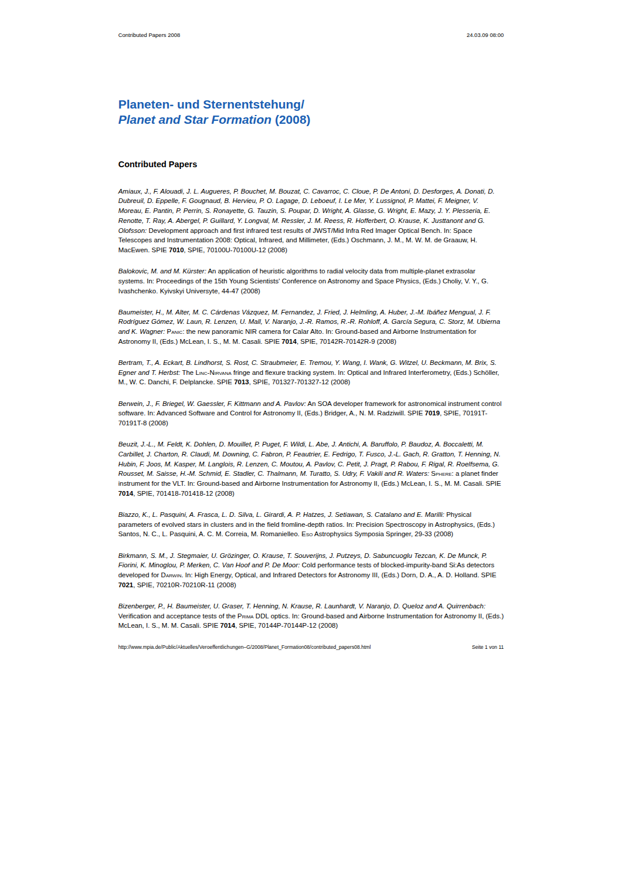Contributed Papers 2008 24.03.09 08:00
Planeten- und Sternentstehung/
Planet and Star Formation (2008)
Contributed Papers
Amiaux, J., F. Alouadi, J. L. Augueres, P. Bouchet, M. Bouzat, C. Cavarroc, C. Cloue, P. De Antoni, D. Desforges, A. Donati, D. Dubreuil, D. Eppelle, F. Gougnaud, B. Hervieu, P. O. Lagage, D. Leboeuf, I. Le Mer, Y. Lussignol, P. Mattei, F. Meigner, V. Moreau, E. Pantin, P. Perrin, S. Ronayette, G. Tauzin, S. Poupar, D. Wright, A. Glasse, G. Wright, E. Mazy, J. Y. Plesseria, E. Renotte, T. Ray, A. Abergel, P. Guillard, Y. Longval, M. Ressler, J. M. Reess, R. Hofferbert, O. Krause, K. Justtanont and G. Olofsson: Development approach and first infrared test results of JWST/Mid Infra Red Imager Optical Bench. In: Space Telescopes and Instrumentation 2008: Optical, Infrared, and Millimeter, (Eds.) Oschmann, J. M., M. W. M. de Graauw, H. MacEwen. SPIE 7010, SPIE, 70100U-70100U-12 (2008)
Balokovic, M. and M. Kürster: An application of heuristic algorithms to radial velocity data from multiple-planet extrasolar systems. In: Proceedings of the 15th Young Scientists' Conference on Astronomy and Space Physics, (Eds.) Choliy, V. Y., G. Ivashchenko. Kyivskyi Universyte, 44-47 (2008)
Baumeister, H., M. Alter, M. C. Cárdenas Vázquez, M. Fernandez, J. Fried, J. Helmling, A. Huber, J.-M. Ibáñez Mengual, J. F. Rodríguez Gómez, W. Laun, R. Lenzen, U. Mall, V. Naranjo, J.-R. Ramos, R.-R. Rohloff, A. García Segura, C. Storz, M. Ubierna and K. Wagner: Panic: the new panoramic NIR camera for Calar Alto. In: Ground-based and Airborne Instrumentation for Astronomy II, (Eds.) McLean, I. S., M. M. Casali. SPIE 7014, SPIE, 70142R-70142R-9 (2008)
Bertram, T., A. Eckart, B. Lindhorst, S. Rost, C. Straubmeier, E. Tremou, Y. Wang, I. Wank, G. Witzel, U. Beckmann, M. Brix, S. Egner and T. Herbst: The Linc-Nirvana fringe and flexure tracking system. In: Optical and Infrared Interferometry, (Eds.) Schöller, M., W. C. Danchi, F. Delplancke. SPIE 7013, SPIE, 701327-701327-12 (2008)
Berwein, J., F. Briegel, W. Gaessler, F. Kittmann and A. Pavlov: An SOA developer framework for astronomical instrument control software. In: Advanced Software and Control for Astronomy II, (Eds.) Bridger, A., N. M. Radziwill. SPIE 7019, SPIE, 70191T-70191T-8 (2008)
Beuzit, J.-L., M. Feldt, K. Dohlen, D. Mouillet, P. Puget, F. Wildi, L. Abe, J. Antichi, A. Baruffolo, P. Baudoz, A. Boccaletti, M. Carbillet, J. Charton, R. Claudi, M. Downing, C. Fabron, P. Feautrier, E. Fedrigo, T. Fusco, J.-L. Gach, R. Gratton, T. Henning, N. Hubin, F. Joos, M. Kasper, M. Langlois, R. Lenzen, C. Moutou, A. Pavlov, C. Petit, J. Pragt, P. Rabou, F. Rigal, R. Roelfsema, G. Rousset, M. Saisse, H.-M. Schmid, E. Stadler, C. Thalmann, M. Turatto, S. Udry, F. Vakili and R. Waters: Sphere: a planet finder instrument for the VLT. In: Ground-based and Airborne Instrumentation for Astronomy II, (Eds.) McLean, I. S., M. M. Casali. SPIE 7014, SPIE, 701418-701418-12 (2008)
Biazzo, K., L. Pasquini, A. Frasca, L. D. Silva, L. Girardi, A. P. Hatzes, J. Setiawan, S. Catalano and E. Marilli: Physical parameters of evolved stars in clusters and in the field fromline-depth ratios. In: Precision Spectroscopy in Astrophysics, (Eds.) Santos, N. C., L. Pasquini, A. C. M. Correia, M. Romanielleo. Eso Astrophysics Symposia Springer, 29-33 (2008)
Birkmann, S. M., J. Stegmaier, U. Grözinger, O. Krause, T. Souverijns, J. Putzeys, D. Sabuncuoglu Tezcan, K. De Munck, P. Fiorini, K. Minoglou, P. Merken, C. Van Hoof and P. De Moor: Cold performance tests of blocked-impurity-band Si:As detectors developed for Darwin. In: High Energy, Optical, and Infrared Detectors for Astronomy III, (Eds.) Dorn, D. A., A. D. Holland. SPIE 7021, SPIE, 70210R-70210R-11 (2008)
Bizenberger, P., H. Baumeister, U. Graser, T. Henning, N. Krause, R. Launhardt, V. Naranjo, D. Queloz and A. Quirrenbach: Verification and acceptance tests of the Prima DDL optics. In: Ground-based and Airborne Instrumentation for Astronomy II, (Eds.) McLean, I. S., M. M. Casali. SPIE 7014, SPIE, 70144P-70144P-12 (2008)
http://www.mpia.de/Public/Aktuelles/Veroeffentlichungen–G/2008/Planet_Formation08/contributed_papers08.html Seite 1 von 11